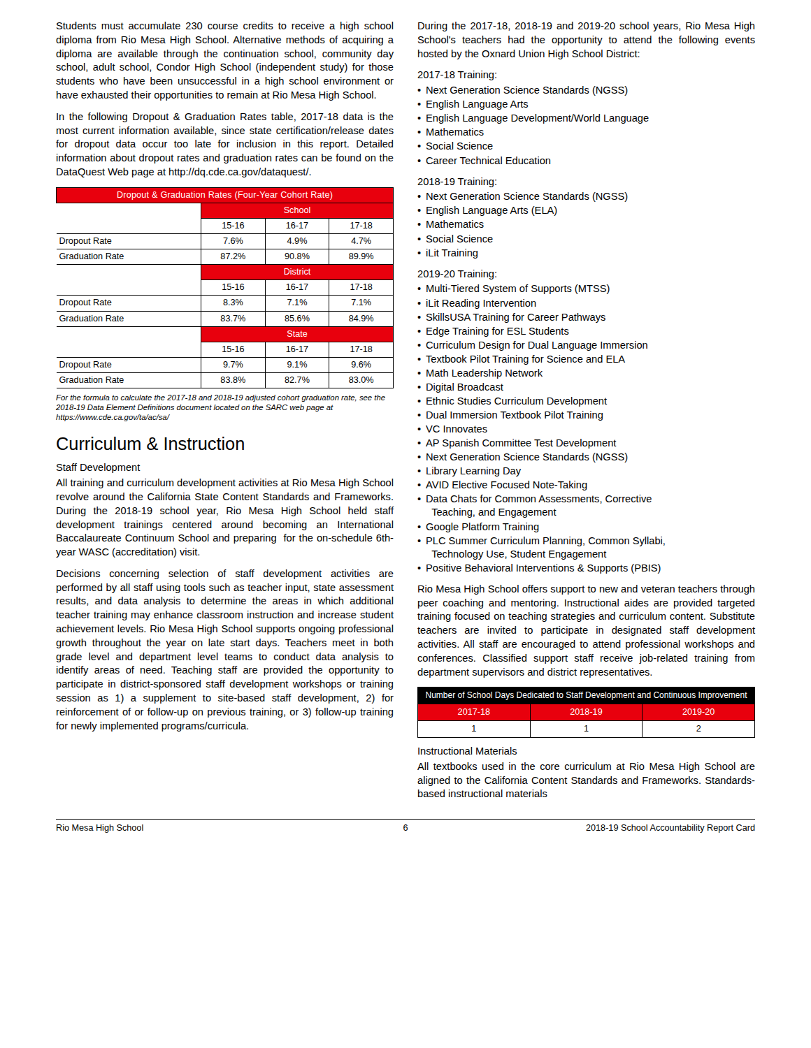Students must accumulate 230 course credits to receive a high school diploma from Rio Mesa High School. Alternative methods of acquiring a diploma are available through the continuation school, community day school, adult school, Condor High School (independent study) for those students who have been unsuccessful in a high school environment or have exhausted their opportunities to remain at Rio Mesa High School.
In the following Dropout & Graduation Rates table, 2017-18 data is the most current information available, since state certification/release dates for dropout data occur too late for inclusion in this report. Detailed information about dropout rates and graduation rates can be found on the DataQuest Web page at http://dq.cde.ca.gov/dataquest/.
| Dropout & Graduation Rates (Four-Year Cohort Rate) |
| --- |
| | School |
| | 15-16 | 16-17 | 17-18 |
| Dropout Rate | 7.6% | 4.9% | 4.7% |
| Graduation Rate | 87.2% | 90.8% | 89.9% |
| | District |
| | 15-16 | 16-17 | 17-18 |
| Dropout Rate | 8.3% | 7.1% | 7.1% |
| Graduation Rate | 83.7% | 85.6% | 84.9% |
| | State |
| | 15-16 | 16-17 | 17-18 |
| Dropout Rate | 9.7% | 9.1% | 9.6% |
| Graduation Rate | 83.8% | 82.7% | 83.0% |
For the formula to calculate the 2017-18 and 2018-19 adjusted cohort graduation rate, see the 2018-19 Data Element Definitions document located on the SARC web page at https://www.cde.ca.gov/ta/ac/sa/
Curriculum & Instruction
Staff Development
All training and curriculum development activities at Rio Mesa High School revolve around the California State Content Standards and Frameworks. During the 2018-19 school year, Rio Mesa High School held staff development trainings centered around becoming an International Baccalaureate Continuum School and preparing for the on-schedule 6th-year WASC (accreditation) visit.
Decisions concerning selection of staff development activities are performed by all staff using tools such as teacher input, state assessment results, and data analysis to determine the areas in which additional teacher training may enhance classroom instruction and increase student achievement levels. Rio Mesa High School supports ongoing professional growth throughout the year on late start days. Teachers meet in both grade level and department level teams to conduct data analysis to identify areas of need. Teaching staff are provided the opportunity to participate in district-sponsored staff development workshops or training session as 1) a supplement to site-based staff development, 2) for reinforcement of or follow-up on previous training, or 3) follow-up training for newly implemented programs/curricula.
During the 2017-18, 2018-19 and 2019-20 school years, Rio Mesa High School's teachers had the opportunity to attend the following events hosted by the Oxnard Union High School District:
2017-18 Training:
Next Generation Science Standards (NGSS)
English Language Arts
English Language Development/World Language
Mathematics
Social Science
Career Technical Education
2018-19 Training:
Next Generation Science Standards (NGSS)
English Language Arts (ELA)
Mathematics
Social Science
iLit Training
2019-20 Training:
Multi-Tiered System of Supports (MTSS)
iLit Reading Intervention
SkillsUSA Training for Career Pathways
Edge Training for ESL Students
Curriculum Design for Dual Language Immersion
Textbook Pilot Training for Science and ELA
Math Leadership Network
Digital Broadcast
Ethnic Studies Curriculum Development
Dual Immersion Textbook Pilot Training
VC Innovates
AP Spanish Committee Test Development
Next Generation Science Standards (NGSS)
Library Learning Day
AVID Elective Focused Note-Taking
Data Chats for Common Assessments, Corrective Teaching, and Engagement
Google Platform Training
PLC Summer Curriculum Planning, Common Syllabi, Technology Use, Student Engagement
Positive Behavioral Interventions & Supports (PBIS)
Rio Mesa High School offers support to new and veteran teachers through peer coaching and mentoring. Instructional aides are provided targeted training focused on teaching strategies and curriculum content. Substitute teachers are invited to participate in designated staff development activities. All staff are encouraged to attend professional workshops and conferences. Classified support staff receive job-related training from department supervisors and district representatives.
| Number of School Days Dedicated to Staff Development and Continuous Improvement |
| --- |
| 2017-18 | 2018-19 | 2019-20 |
| 1 | 1 | 2 |
Instructional Materials
All textbooks used in the core curriculum at Rio Mesa High School are aligned to the California Content Standards and Frameworks. Standards-based instructional materials
Rio Mesa High School
6
2018-19 School Accountability Report Card